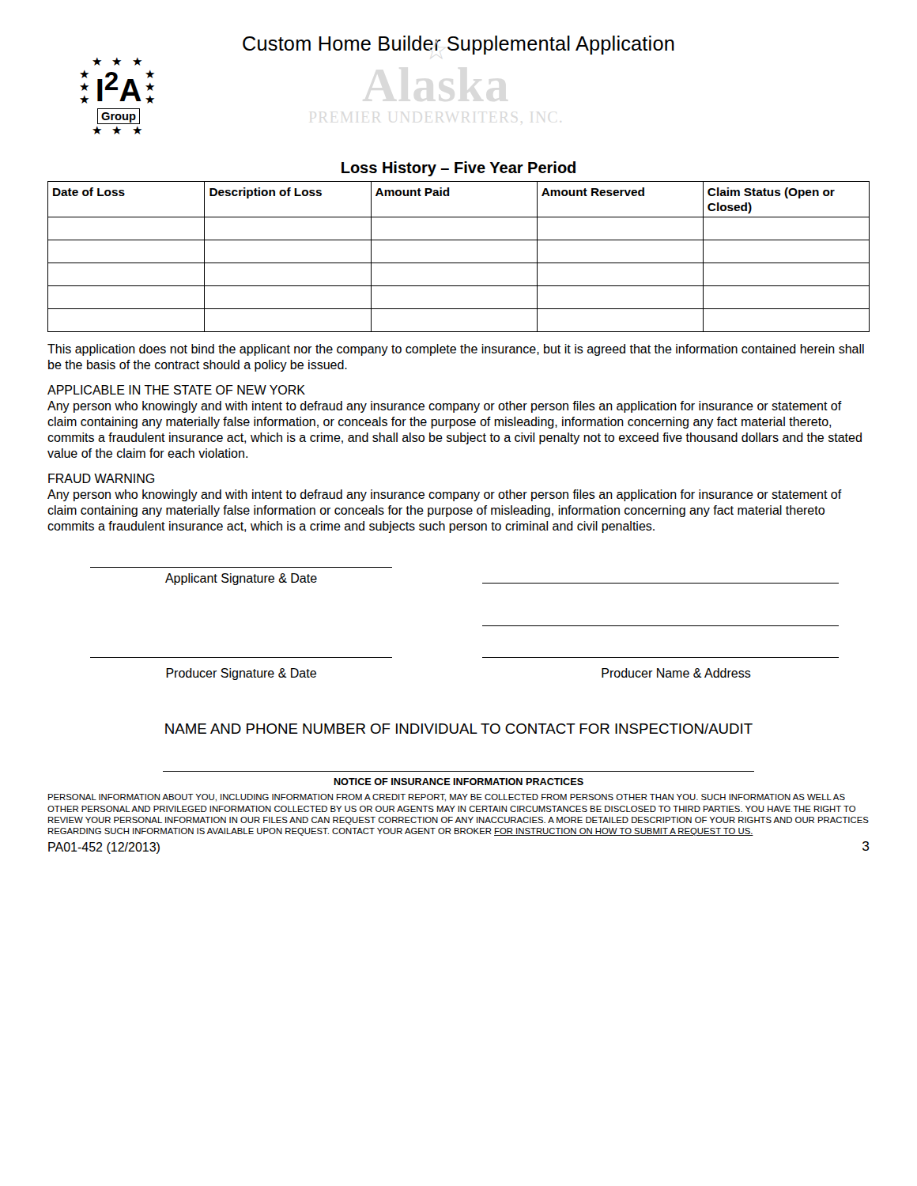Custom Home Builder Supplemental Application
★ ★ ★
★
★
★ I2A ★
★
★
Group
★ ★ ★
☆
Alaska
PREMIER UNDERWRITERS, INC.
Loss History – Five Year Period
| Date of Loss | Description of Loss | Amount Paid | Amount Reserved | Claim Status (Open or Closed) |
| --- | --- | --- | --- | --- |
This application does not bind the applicant nor the company to complete the insurance, but it is agreed that the information contained herein shall be the basis of the contract should a policy be issued.
APPLICABLE IN THE STATE OF NEW YORK
Any person who knowingly and with intent to defraud any insurance company or other person files an application for insurance or statement of claim containing any materially false information, or conceals for the purpose of misleading, information concerning any fact material thereto, commits a fraudulent insurance act, which is a crime, and shall also be subject to a civil penalty not to exceed five thousand dollars and the stated value of the claim for each violation.
FRAUD WARNING
Any person who knowingly and with intent to defraud any insurance company or other person files an application for insurance or statement of claim containing any materially false information or conceals for the purpose of misleading, information concerning any fact material thereto commits a fraudulent insurance act, which is a crime and subjects such person to criminal and civil penalties.
Applicant Signature & Date
Producer Signature & Date
Producer Name & Address
NAME AND PHONE NUMBER OF INDIVIDUAL TO CONTACT FOR INSPECTION/AUDIT
NOTICE OF INSURANCE INFORMATION PRACTICES
PERSONAL INFORMATION ABOUT YOU, INCLUDING INFORMATION FROM A CREDIT REPORT, MAY BE COLLECTED FROM PERSONS OTHER THAN YOU. SUCH INFORMATION AS WELL AS OTHER PERSONAL AND PRIVILEGED INFORMATION COLLECTED BY US OR OUR AGENTS MAY IN CERTAIN CIRCUMSTANCES BE DISCLOSED TO THIRD PARTIES. YOU HAVE THE RIGHT TO REVIEW YOUR PERSONAL INFORMATION IN OUR FILES AND CAN REQUEST CORRECTION OF ANY INACCURACIES. A MORE DETAILED DESCRIPTION OF YOUR RIGHTS AND OUR PRACTICES REGARDING SUCH INFORMATION IS AVAILABLE UPON REQUEST. CONTACT YOUR AGENT OR BROKER FOR INSTRUCTION ON HOW TO SUBMIT A REQUEST TO US.
PA01-452 (12/2013)
3